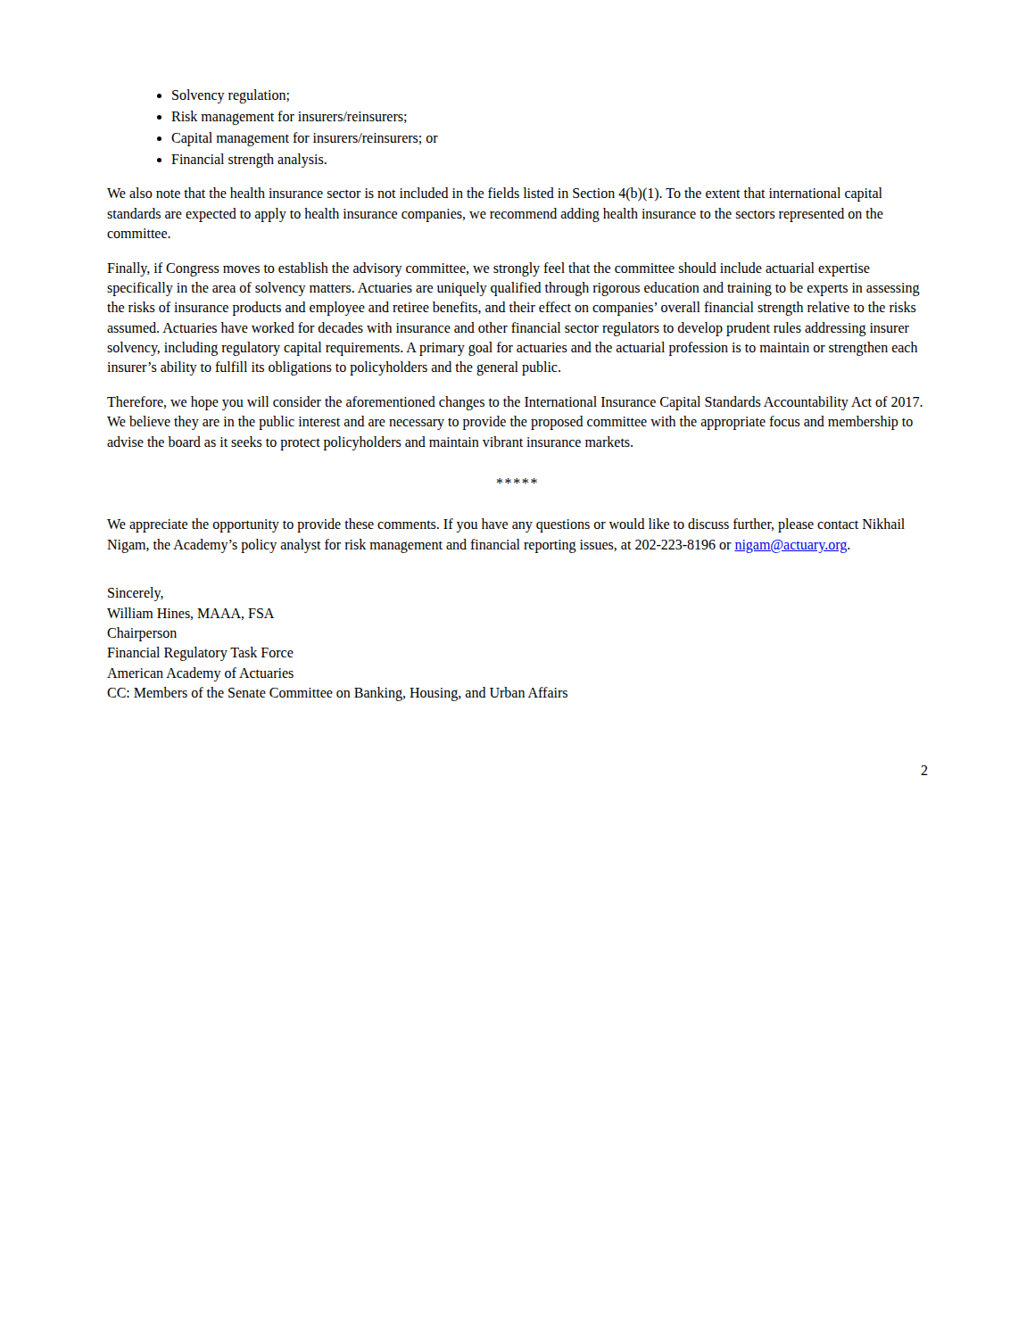Solvency regulation;
Risk management for insurers/reinsurers;
Capital management for insurers/reinsurers; or
Financial strength analysis.
We also note that the health insurance sector is not included in the fields listed in Section 4(b)(1). To the extent that international capital standards are expected to apply to health insurance companies, we recommend adding health insurance to the sectors represented on the committee.
Finally, if Congress moves to establish the advisory committee, we strongly feel that the committee should include actuarial expertise specifically in the area of solvency matters. Actuaries are uniquely qualified through rigorous education and training to be experts in assessing the risks of insurance products and employee and retiree benefits, and their effect on companies’ overall financial strength relative to the risks assumed. Actuaries have worked for decades with insurance and other financial sector regulators to develop prudent rules addressing insurer solvency, including regulatory capital requirements. A primary goal for actuaries and the actuarial profession is to maintain or strengthen each insurer’s ability to fulfill its obligations to policyholders and the general public.
Therefore, we hope you will consider the aforementioned changes to the International Insurance Capital Standards Accountability Act of 2017. We believe they are in the public interest and are necessary to provide the proposed committee with the appropriate focus and membership to advise the board as it seeks to protect policyholders and maintain vibrant insurance markets.
*****
We appreciate the opportunity to provide these comments. If you have any questions or would like to discuss further, please contact Nikhail Nigam, the Academy’s policy analyst for risk management and financial reporting issues, at 202-223-8196 or nigam@actuary.org.
Sincerely,
William Hines, MAAA, FSA
Chairperson
Financial Regulatory Task Force
American Academy of Actuaries
CC: Members of the Senate Committee on Banking, Housing, and Urban Affairs
2